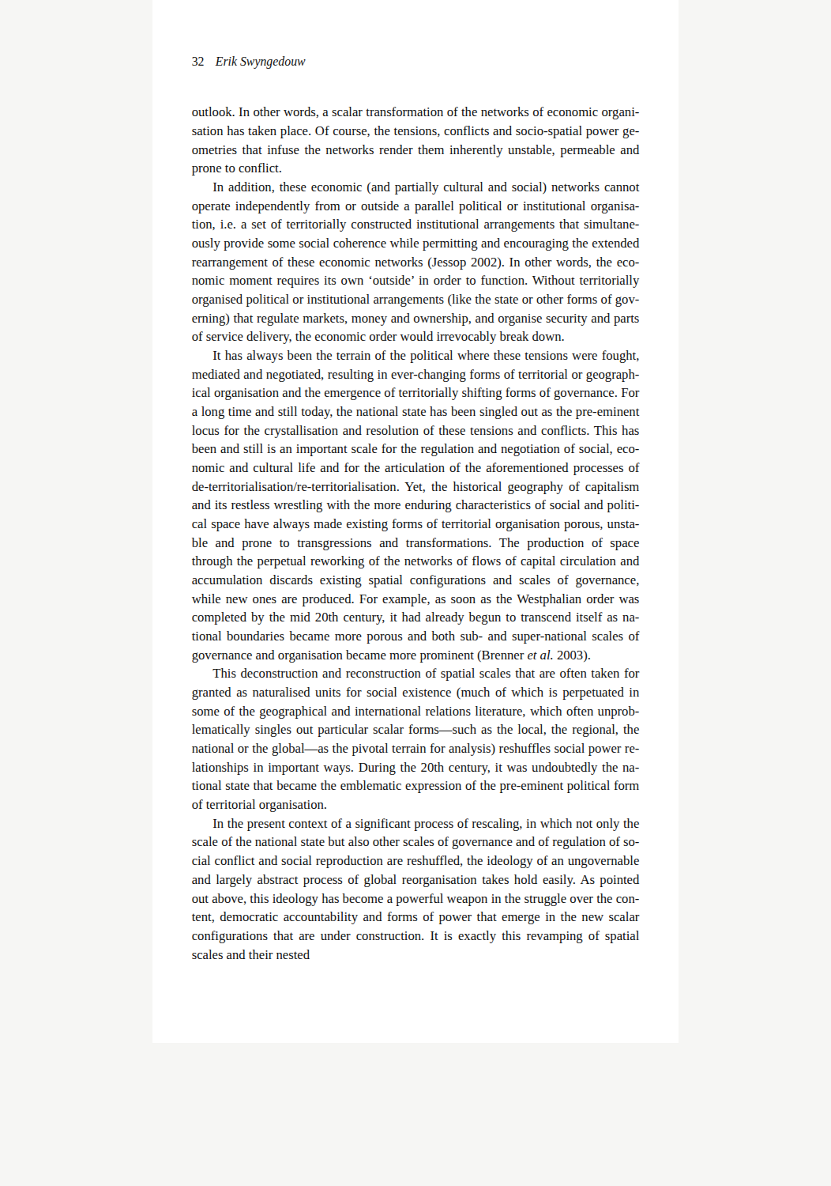32 Erik Swyngedouw
outlook. In other words, a scalar transformation of the networks of economic organisation has taken place. Of course, the tensions, conflicts and socio-spatial power geometries that infuse the networks render them inherently unstable, permeable and prone to conflict.
In addition, these economic (and partially cultural and social) networks cannot operate independently from or outside a parallel political or institutional organisation, i.e. a set of territorially constructed institutional arrangements that simultaneously provide some social coherence while permitting and encouraging the extended rearrangement of these economic networks (Jessop 2002). In other words, the economic moment requires its own ‘outside’ in order to function. Without territorially organised political or institutional arrangements (like the state or other forms of governing) that regulate markets, money and ownership, and organise security and parts of service delivery, the economic order would irrevocably break down.
It has always been the terrain of the political where these tensions were fought, mediated and negotiated, resulting in ever-changing forms of territorial or geographical organisation and the emergence of territorially shifting forms of governance. For a long time and still today, the national state has been singled out as the pre-eminent locus for the crystallisation and resolution of these tensions and conflicts. This has been and still is an important scale for the regulation and negotiation of social, economic and cultural life and for the articulation of the aforementioned processes of de-territorialisation/re-territorialisation. Yet, the historical geography of capitalism and its restless wrestling with the more enduring characteristics of social and political space have always made existing forms of territorial organisation porous, unstable and prone to transgressions and transformations. The production of space through the perpetual reworking of the networks of flows of capital circulation and accumulation discards existing spatial configurations and scales of governance, while new ones are produced. For example, as soon as the Westphalian order was completed by the mid 20th century, it had already begun to transcend itself as national boundaries became more porous and both sub- and super-national scales of governance and organisation became more prominent (Brenner et al. 2003).
This deconstruction and reconstruction of spatial scales that are often taken for granted as naturalised units for social existence (much of which is perpetuated in some of the geographical and international relations literature, which often unproblematically singles out particular scalar forms—such as the local, the regional, the national or the global—as the pivotal terrain for analysis) reshuffles social power relationships in important ways. During the 20th century, it was undoubtedly the national state that became the emblematic expression of the pre-eminent political form of territorial organisation.
In the present context of a significant process of rescaling, in which not only the scale of the national state but also other scales of governance and of regulation of social conflict and social reproduction are reshuffled, the ideology of an ungovernable and largely abstract process of global reorganisation takes hold easily. As pointed out above, this ideology has become a powerful weapon in the struggle over the content, democratic accountability and forms of power that emerge in the new scalar configurations that are under construction. It is exactly this revamping of spatial scales and their nested